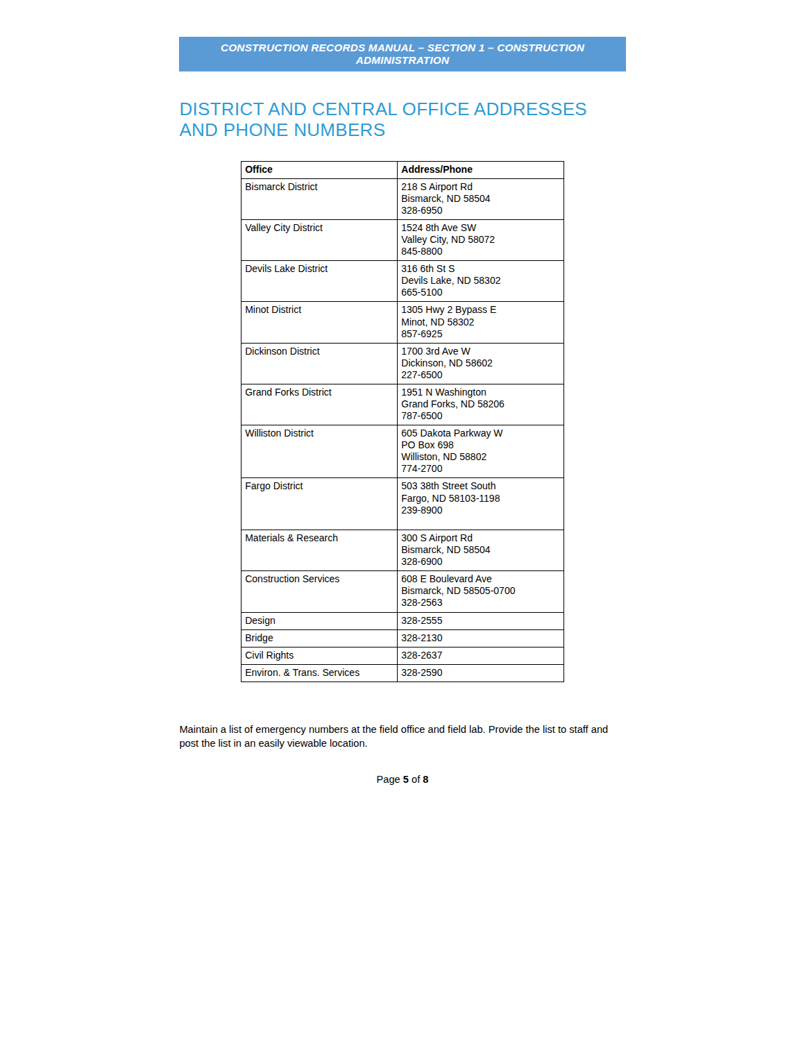CONSTRUCTION RECORDS MANUAL – SECTION 1 – CONSTRUCTION ADMINISTRATION
DISTRICT AND CENTRAL OFFICE ADDRESSES AND PHONE NUMBERS
| Office | Address/Phone |
| --- | --- |
| Bismarck District | 218 S Airport Rd Bismarck, ND 58504 328-6950 |
| Valley City District | 1524 8th Ave SW Valley City, ND 58072 845-8800 |
| Devils Lake District | 316 6th St S Devils Lake, ND 58302 665-5100 |
| Minot District | 1305 Hwy 2 Bypass E Minot, ND 58302 857-6925 |
| Dickinson District | 1700 3rd Ave W Dickinson, ND 58602 227-6500 |
| Grand Forks District | 1951 N Washington Grand Forks, ND 58206 787-6500 |
| Williston District | 605 Dakota Parkway W PO Box 698 Williston, ND 58802 774-2700 |
| Fargo District | 503 38th Street South Fargo, ND 58103-1198 239-8900 |
| Materials & Research | 300 S Airport Rd Bismarck, ND 58504 328-6900 |
| Construction Services | 608 E Boulevard Ave Bismarck, ND 58505-0700 328-2563 |
| Design | 328-2555 |
| Bridge | 328-2130 |
| Civil Rights | 328-2637 |
| Environ. & Trans. Services | 328-2590 |
Maintain a list of emergency numbers at the field office and field lab. Provide the list to staff and post the list in an easily viewable location.
Page 5 of 8